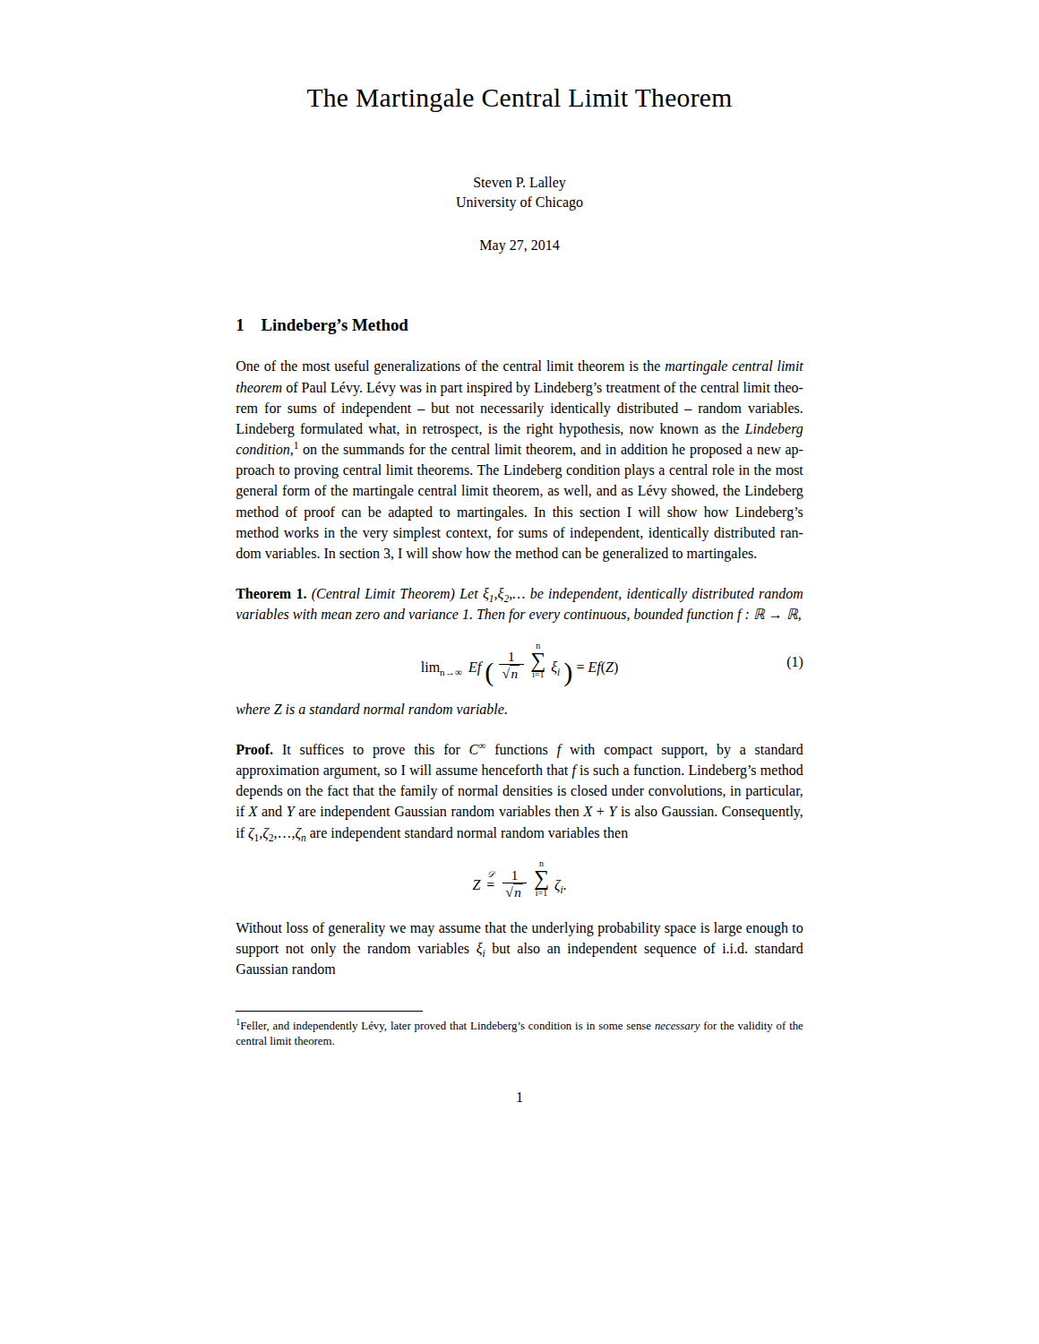The Martingale Central Limit Theorem
Steven P. Lalley
University of Chicago
May 27, 2014
1 Lindeberg’s Method
One of the most useful generalizations of the central limit theorem is the martingale central limit theorem of Paul Lévy. Lévy was in part inspired by Lindeberg’s treatment of the central limit theorem for sums of independent – but not necessarily identically distributed – random variables. Lindeberg formulated what, in retrospect, is the right hypothesis, now known as the Lindeberg condition,1 on the summands for the central limit theorem, and in addition he proposed a new approach to proving central limit theorems. The Lindeberg condition plays a central role in the most general form of the martingale central limit theorem, as well, and as Lévy showed, the Lindeberg method of proof can be adapted to martingales. In this section I will show how Lindeberg’s method works in the very simplest context, for sums of independent, identically distributed random variables. In section 3, I will show how the method can be generalized to martingales.
Theorem 1. (Central Limit Theorem) Let ξ1,ξ2,… be independent, identically distributed random variables with mean zero and variance 1. Then for every continuous, bounded function f : ℝ → ℝ,
limn→∞  Ef ( 1√n n∑i=1 ξi ) = Ef(Z) (1)
where Z is a standard normal random variable.
Proof. It suffices to prove this for C∞ functions f with compact support, by a standard approximation argument, so I will assume henceforth that f is such a function. Lindeberg’s method depends on the fact that the family of normal densities is closed under convolutions, in particular, if X and Y are independent Gaussian random variables then X + Y is also Gaussian. Consequently, if ζ1,ζ2,…,ζn are independent standard normal random variables then
Z 𝒟= 1√n n∑i=1 ζi.
Without loss of generality we may assume that the underlying probability space is large enough to support not only the random variables ξi but also an independent sequence of i.i.d. standard Gaussian random
1Feller, and independently Lévy, later proved that Lindeberg’s condition is in some sense necessary for the validity of the central limit theorem.
1